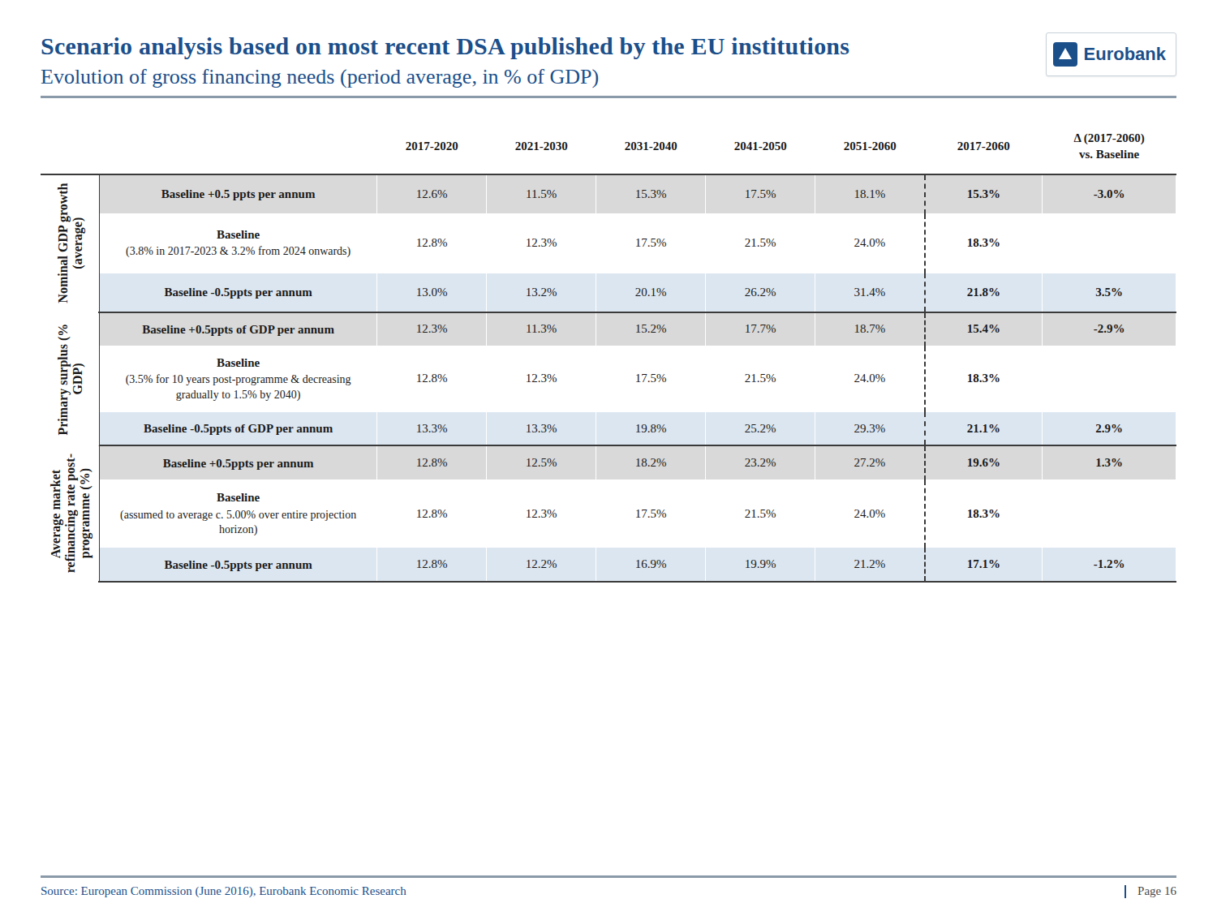Scenario analysis based on most recent DSA published by the EU institutions
Evolution of gross financing needs (period average, in % of GDP)
Eurobank
| | | 2017-2020 | 2021-2030 | 2031-2040 | 2041-2050 | 2051-2060 | 2017-2060 | Δ (2017-2060) vs. Baseline |
| --- | --- | --- | --- | --- | --- | --- | --- | --- |
| Nominal GDP growth (average) | Baseline +0.5 ppts per annum | 12.6% | 11.5% | 15.3% | 17.5% | 18.1% | 15.3% | -3.0% |
| Baseline (3.8% in 2017-2023 & 3.2% from 2024 onwards) | 12.8% | 12.3% | 17.5% | 21.5% | 24.0% | 18.3% | |
| Baseline -0.5ppts per annum | 13.0% | 13.2% | 20.1% | 26.2% | 31.4% | 21.8% | 3.5% |
| Primary surplus (% GDP) | Baseline +0.5ppts of GDP per annum | 12.3% | 11.3% | 15.2% | 17.7% | 18.7% | 15.4% | -2.9% |
| Baseline (3.5% for 10 years post-programme & decreasing gradually to 1.5% by 2040) | 12.8% | 12.3% | 17.5% | 21.5% | 24.0% | 18.3% | |
| Baseline -0.5ppts of GDP per annum | 13.3% | 13.3% | 19.8% | 25.2% | 29.3% | 21.1% | 2.9% |
| Average market refinancing rate post- programme (%) | Baseline +0.5ppts per annum | 12.8% | 12.5% | 18.2% | 23.2% | 27.2% | 19.6% | 1.3% |
| Baseline (assumed to average c. 5.00% over entire projection horizon) | 12.8% | 12.3% | 17.5% | 21.5% | 24.0% | 18.3% | |
| Baseline -0.5ppts per annum | 12.8% | 12.2% | 16.9% | 19.9% | 21.2% | 17.1% | -1.2% |
Source: European Commission (June 2016), Eurobank Economic Research
Page 16